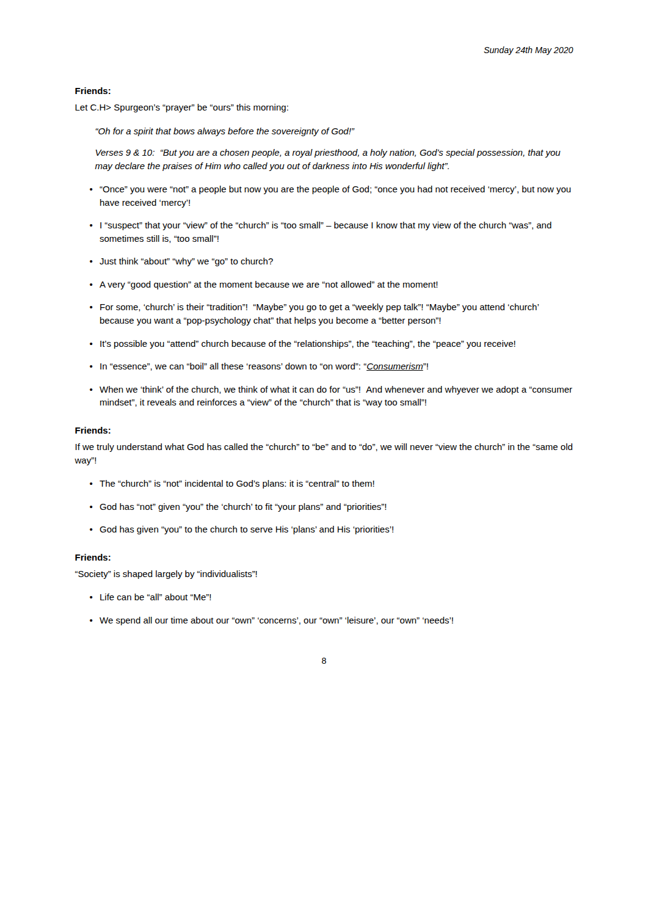Sunday 24th May 2020
Friends:
Let C.H> Spurgeon’s “prayer” be “ours” this morning:
“Oh for a spirit that bows always before the sovereignty of God!”
Verses 9 & 10: “But you are a chosen people, a royal priesthood, a holy nation, God’s special possession, that you may declare the praises of Him who called you out of darkness into His wonderful light”.
“Once” you were “not” a people but now you are the people of God; “once you had not received ‘mercy’, but now you have received ‘mercy’!
I “suspect” that your “view” of the “church” is “too small” – because I know that my view of the church “was”, and sometimes still is, “too small”!
Just think “about” “why” we “go” to church?
A very “good question” at the moment because we are “not allowed” at the moment!
For some, ‘church’ is their “tradition”! “Maybe” you go to get a “weekly pep talk”! “Maybe” you attend ‘church’ because you want a “pop-psychology chat” that helps you become a “better person”!
It’s possible you “attend” church because of the “relationships”, the “teaching”, the “peace” you receive!
In “essence”, we can “boil” all these ‘reasons’ down to “on word”: “Consumerism”!
When we ‘think’ of the church, we think of what it can do for “us”! And whenever and whyever we adopt a “consumer mindset”, it reveals and reinforces a “view” of the “church” that is “way too small”!
Friends:
If we truly understand what God has called the “church” to “be” and to “do”, we will never “view the church” in the “same old way”!
The “church” is “not” incidental to God’s plans: it is “central” to them!
God has “not” given “you” the ‘church’ to fit “your plans” and “priorities”!
God has given “you” to the church to serve His ‘plans’ and His ‘priorities’!
Friends:
“Society” is shaped largely by “individualists”!
Life can be “all” about “Me”!
We spend all our time about our “own” ‘concerns’, our “own” ‘leisure’, our “own” ‘needs’!
8